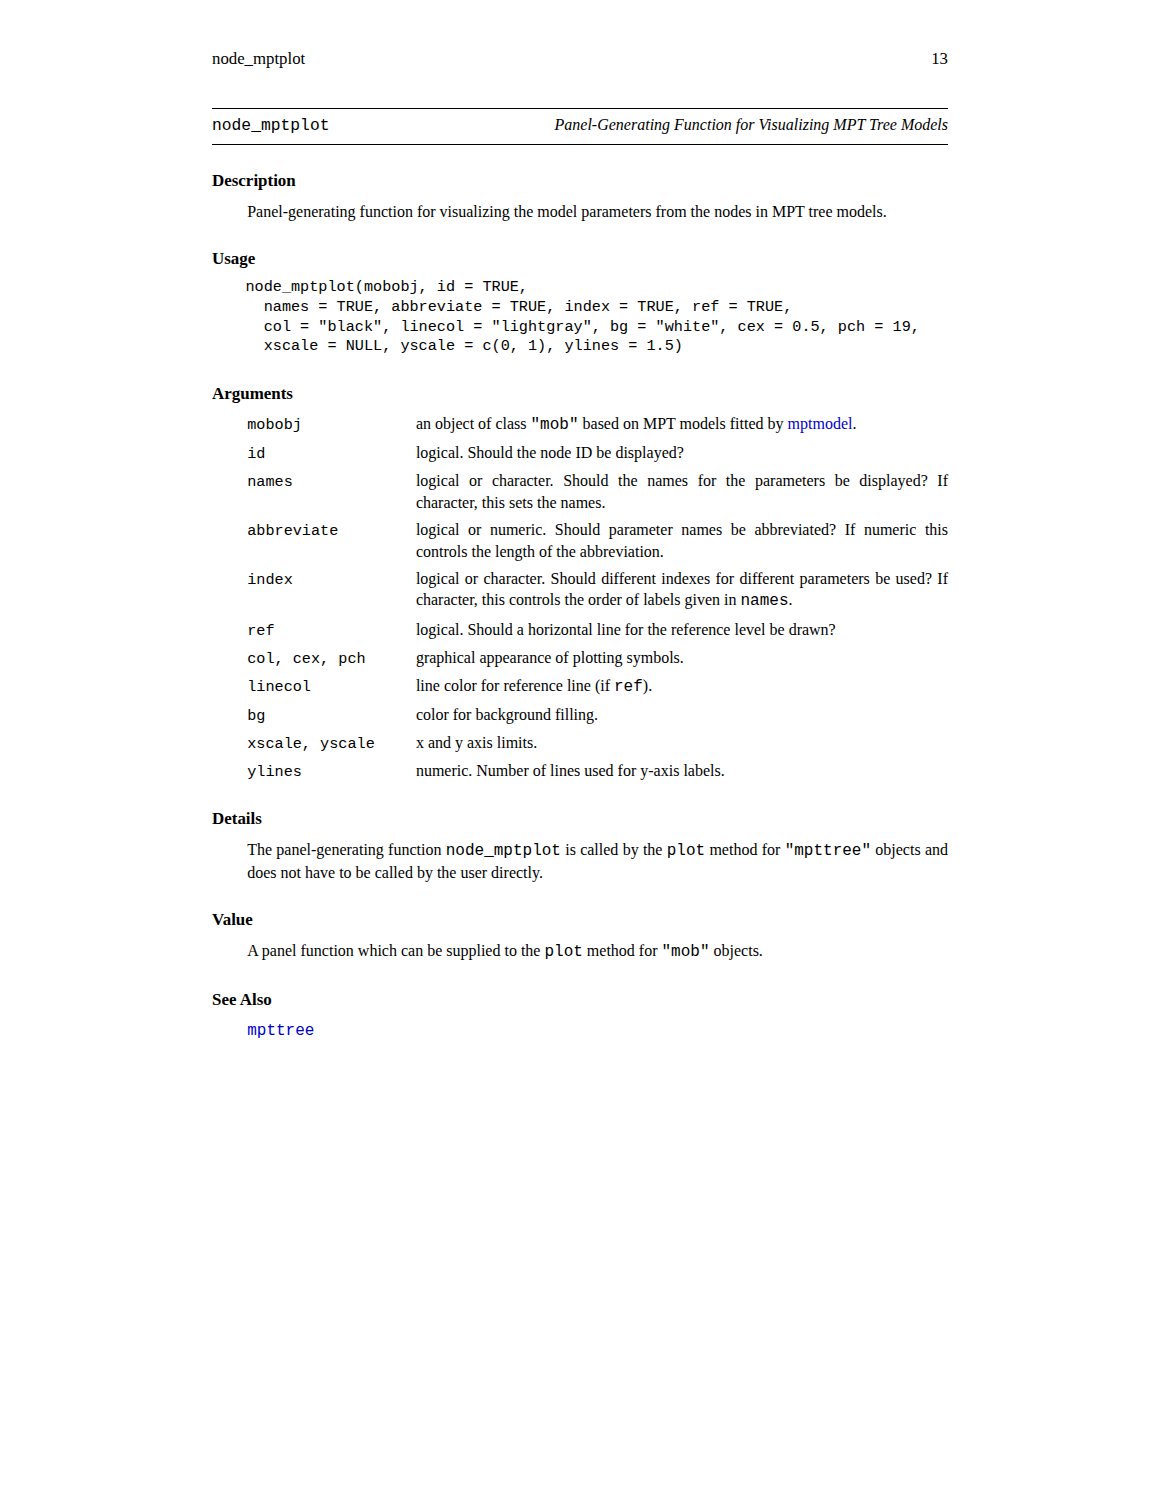node_mptplot 13
node_mptplot Panel-Generating Function for Visualizing MPT Tree Models
Description
Panel-generating function for visualizing the model parameters from the nodes in MPT tree models.
Usage
node_mptplot(mobobj, id = TRUE,
  names = TRUE, abbreviate = TRUE, index = TRUE, ref = TRUE,
  col = "black", linecol = "lightgray", bg = "white", cex = 0.5, pch = 19,
  xscale = NULL, yscale = c(0, 1), ylines = 1.5)
Arguments
mobobj
an object of class "mob" based on MPT models fitted by mptmodel.
id
logical. Should the node ID be displayed?
names
logical or character. Should the names for the parameters be displayed? If character, this sets the names.
abbreviate
logical or numeric. Should parameter names be abbreviated? If numeric this controls the length of the abbreviation.
index
logical or character. Should different indexes for different parameters be used? If character, this controls the order of labels given in names.
ref
logical. Should a horizontal line for the reference level be drawn?
col, cex, pch
graphical appearance of plotting symbols.
linecol
line color for reference line (if ref).
bg
color for background filling.
xscale, yscale
x and y axis limits.
ylines
numeric. Number of lines used for y-axis labels.
Details
The panel-generating function node_mptplot is called by the plot method for "mpttree" objects and does not have to be called by the user directly.
Value
A panel function which can be supplied to the plot method for "mob" objects.
See Also
mpttree